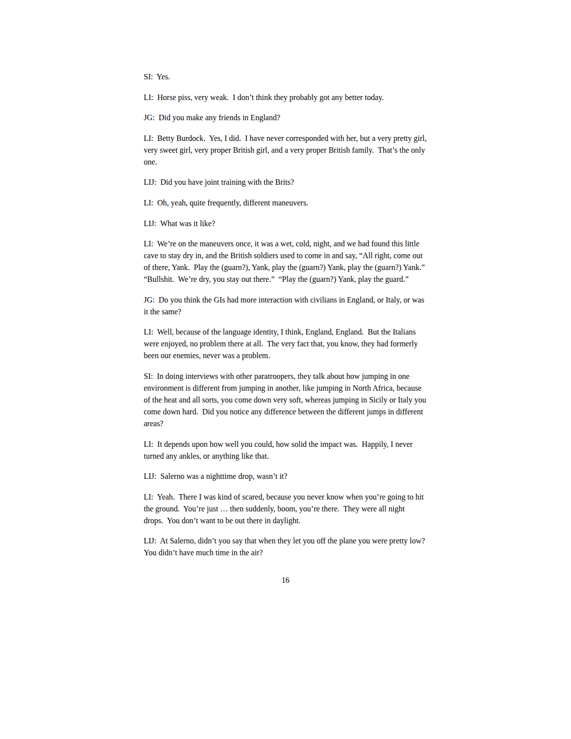SI: Yes.
LI: Horse piss, very weak. I don’t think they probably got any better today.
JG: Did you make any friends in England?
LI: Betty Burdock. Yes, I did. I have never corresponded with her, but a very pretty girl, very sweet girl, very proper British girl, and a very proper British family. That’s the only one.
LIJ: Did you have joint training with the Brits?
LI: Oh, yeah, quite frequently, different maneuvers.
LIJ: What was it like?
LI: We’re on the maneuvers once, it was a wet, cold, night, and we had found this little cave to stay dry in, and the British soldiers used to come in and say, “All right, come out of there, Yank. Play the (guarn?), Yank, play the (guarn?) Yank, play the (guarn?) Yank.” “Bullshit. We’re dry, you stay out there.” “Play the (guarn?) Yank, play the guard.”
JG: Do you think the GIs had more interaction with civilians in England, or Italy, or was it the same?
LI: Well, because of the language identity, I think, England, England. But the Italians were enjoyed, no problem there at all. The very fact that, you know, they had formerly been our enemies, never was a problem.
SI: In doing interviews with other paratroopers, they talk about how jumping in one environment is different from jumping in another, like jumping in North Africa, because of the heat and all sorts, you come down very soft, whereas jumping in Sicily or Italy you come down hard. Did you notice any difference between the different jumps in different areas?
LI: It depends upon how well you could, how solid the impact was. Happily, I never turned any ankles, or anything like that.
LIJ: Salerno was a nighttime drop, wasn’t it?
LI: Yeah. There I was kind of scared, because you never know when you’re going to hit the ground. You’re just … then suddenly, boom, you’re there. They were all night drops. You don’t want to be out there in daylight.
LIJ: At Salerno, didn’t you say that when they let you off the plane you were pretty low? You didn’t have much time in the air?
16